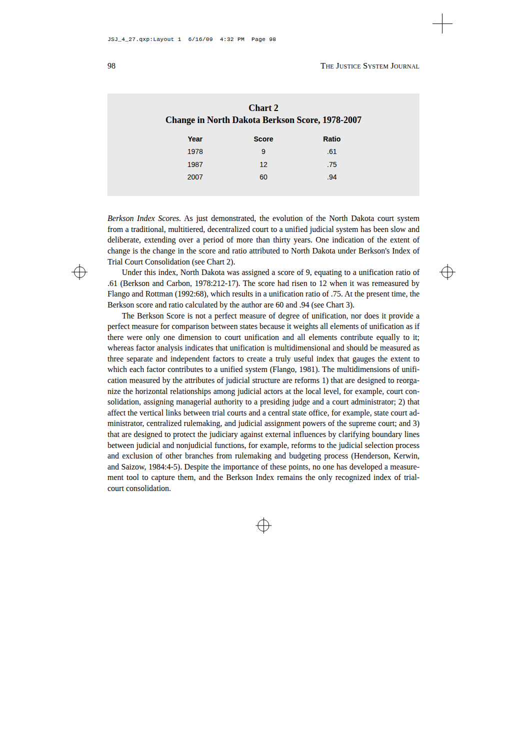JSJ_4_27.qxp:Layout 1 6/16/09 4:32 PM Page 98
98 The Justice System Journal
Chart 2
Change in North Dakota Berkson Score, 1978-2007
| Year | Score | Ratio |
| --- | --- | --- |
| 1978 | 9 | .61 |
| 1987 | 12 | .75 |
| 2007 | 60 | .94 |
Berkson Index Scores. As just demonstrated, the evolution of the North Dakota court system from a traditional, multitiered, decentralized court to a unified judicial system has been slow and deliberate, extending over a period of more than thirty years. One indication of the extent of change is the change in the score and ratio attributed to North Dakota under Berkson's Index of Trial Court Consolidation (see Chart 2).
Under this index, North Dakota was assigned a score of 9, equating to a unification ratio of .61 (Berkson and Carbon, 1978:212-17). The score had risen to 12 when it was remeasured by Flango and Rottman (1992:68), which results in a unification ratio of .75. At the present time, the Berkson score and ratio calculated by the author are 60 and .94 (see Chart 3).
The Berkson Score is not a perfect measure of degree of unification, nor does it provide a perfect measure for comparison between states because it weights all elements of unification as if there were only one dimension to court unification and all elements contribute equally to it; whereas factor analysis indicates that unification is multidimensional and should be measured as three separate and independent factors to create a truly useful index that gauges the extent to which each factor contributes to a unified system (Flango, 1981). The multidimensions of unification measured by the attributes of judicial structure are reforms 1) that are designed to reorganize the horizontal relationships among judicial actors at the local level, for example, court consolidation, assigning managerial authority to a presiding judge and a court administrator; 2) that affect the vertical links between trial courts and a central state office, for example, state court administrator, centralized rulemaking, and judicial assignment powers of the supreme court; and 3) that are designed to protect the judiciary against external influences by clarifying boundary lines between judicial and nonjudicial functions, for example, reforms to the judicial selection process and exclusion of other branches from rulemaking and budgeting process (Henderson, Kerwin, and Saizow, 1984:4-5). Despite the importance of these points, no one has developed a measurement tool to capture them, and the Berkson Index remains the only recognized index of trial-court consolidation.